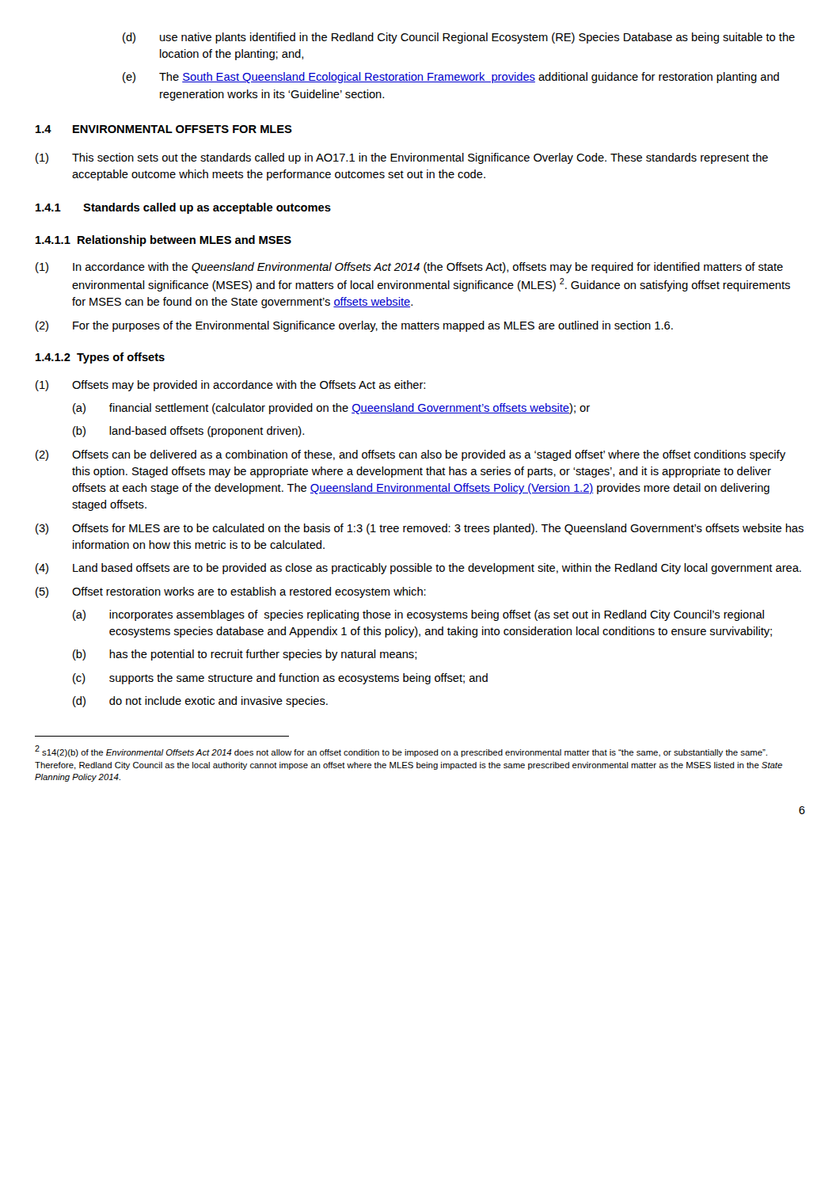(d)
use native plants identified in the Redland City Council Regional Ecosystem (RE) Species Database as being suitable to the location of the planting; and,
(e)
The South East Queensland Ecological Restoration Framework provides additional guidance for restoration planting and regeneration works in its ‘Guideline’ section.
1.4 ENVIRONMENTAL OFFSETS FOR MLES
(1)
This section sets out the standards called up in AO17.1 in the Environmental Significance Overlay Code. These standards represent the acceptable outcome which meets the performance outcomes set out in the code.
1.4.1 Standards called up as acceptable outcomes
1.4.1.1 Relationship between MLES and MSES
(1)
In accordance with the Queensland Environmental Offsets Act 2014 (the Offsets Act), offsets may be required for identified matters of state environmental significance (MSES) and for matters of local environmental significance (MLES) 2. Guidance on satisfying offset requirements for MSES can be found on the State government’s offsets website.
(2)
For the purposes of the Environmental Significance overlay, the matters mapped as MLES are outlined in section 1.6.
1.4.1.2 Types of offsets
(1)
Offsets may be provided in accordance with the Offsets Act as either:
(a)
financial settlement (calculator provided on the Queensland Government’s offsets website); or
(b)
land-based offsets (proponent driven).
(2)
Offsets can be delivered as a combination of these, and offsets can also be provided as a ‘staged offset’ where the offset conditions specify this option. Staged offsets may be appropriate where a development that has a series of parts, or ‘stages’, and it is appropriate to deliver offsets at each stage of the development. The Queensland Environmental Offsets Policy (Version 1.2) provides more detail on delivering staged offsets.
(3)
Offsets for MLES are to be calculated on the basis of 1:3 (1 tree removed: 3 trees planted). The Queensland Government’s offsets website has information on how this metric is to be calculated.
(4)
Land based offsets are to be provided as close as practicably possible to the development site, within the Redland City local government area.
(5)
Offset restoration works are to establish a restored ecosystem which:
(a)
incorporates assemblages of species replicating those in ecosystems being offset (as set out in Redland City Council’s regional ecosystems species database and Appendix 1 of this policy), and taking into consideration local conditions to ensure survivability;
(b)
has the potential to recruit further species by natural means;
(c)
supports the same structure and function as ecosystems being offset; and
(d)
do not include exotic and invasive species.
2 s14(2)(b) of the Environmental Offsets Act 2014 does not allow for an offset condition to be imposed on a prescribed environmental matter that is “the same, or substantially the same”. Therefore, Redland City Council as the local authority cannot impose an offset where the MLES being impacted is the same prescribed environmental matter as the MSES listed in the State Planning Policy 2014.
6